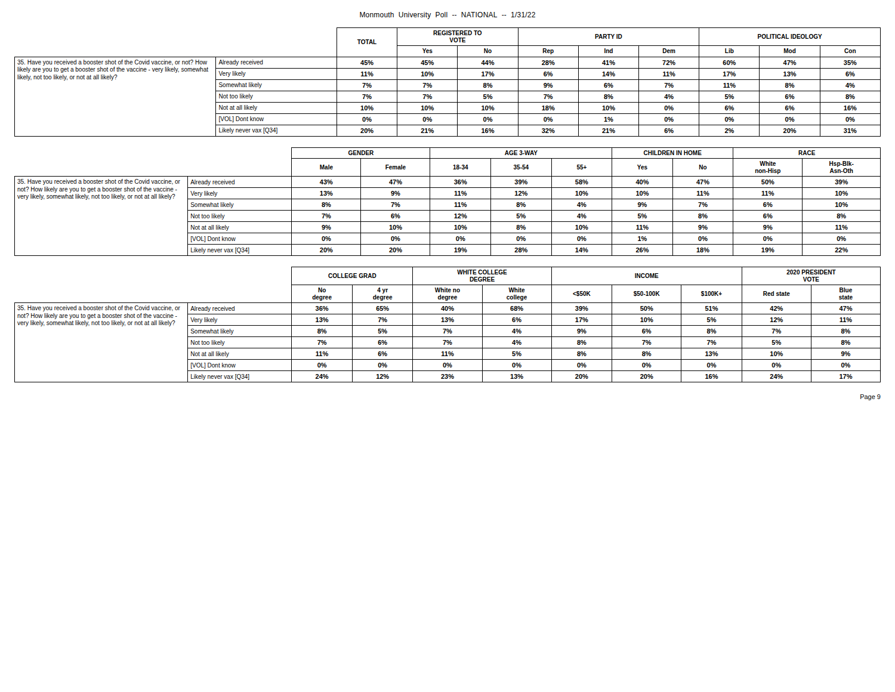Monmouth University Poll -- NATIONAL -- 1/31/22
| | TOTAL | REGISTERED TO VOTE | PARTY ID | POLITICAL IDEOLOGY |
| --- | --- | --- | --- | --- |
| Yes | No | Rep | Ind | Dem | Lib | Mod | Con |
| 35. Have you received a booster shot of the Covid vaccine, or not? How likely are you to get a booster shot of the vaccine - very likely, somewhat likely, not too likely, or not at all likely? | Already received | 45% | 45% | 44% | 28% | 41% | 72% | 60% | 47% | 35% |
| Very likely | 11% | 10% | 17% | 6% | 14% | 11% | 17% | 13% | 6% |
| Somewhat likely | 7% | 7% | 8% | 9% | 6% | 7% | 11% | 8% | 4% |
| Not too likely | 7% | 7% | 5% | 7% | 8% | 4% | 5% | 6% | 8% |
| Not at all likely | 10% | 10% | 10% | 18% | 10% | 0% | 6% | 6% | 16% |
| [VOL] Dont know | 0% | 0% | 0% | 0% | 1% | 0% | 0% | 0% | 0% |
| Likely never vax [Q34] | 20% | 21% | 16% | 32% | 21% | 6% | 2% | 20% | 31% |
| | GENDER | AGE 3-WAY | CHILDREN IN HOME | RACE |
| --- | --- | --- | --- | --- |
| Male | Female | 18-34 | 35-54 | 55+ | Yes | No | White non-Hisp | Hsp-Blk- Asn-Oth |
| 35. Have you received a booster shot of the Covid vaccine, or not? How likely are you to get a booster shot of the vaccine - very likely, somewhat likely, not too likely, or not at all likely? | Already received | 43% | 47% | 36% | 39% | 58% | 40% | 47% | 50% | 39% |
| Very likely | 13% | 9% | 11% | 12% | 10% | 10% | 11% | 11% | 10% |
| Somewhat likely | 8% | 7% | 11% | 8% | 4% | 9% | 7% | 6% | 10% |
| Not too likely | 7% | 6% | 12% | 5% | 4% | 5% | 8% | 6% | 8% |
| Not at all likely | 9% | 10% | 10% | 8% | 10% | 11% | 9% | 9% | 11% |
| [VOL] Dont know | 0% | 0% | 0% | 0% | 0% | 1% | 0% | 0% | 0% |
| Likely never vax [Q34] | 20% | 20% | 19% | 28% | 14% | 26% | 18% | 19% | 22% |
| | COLLEGE GRAD | WHITE COLLEGE DEGREE | INCOME | 2020 PRESIDENT VOTE |
| --- | --- | --- | --- | --- |
| No degree | 4 yr degree | White no degree | White college | <$50K | $50-100K | $100K+ | Red state | Blue state |
| 35. Have you received a booster shot of the Covid vaccine, or not? How likely are you to get a booster shot of the vaccine - very likely, somewhat likely, not too likely, or not at all likely? | Already received | 36% | 65% | 40% | 68% | 39% | 50% | 51% | 42% | 47% |
| Very likely | 13% | 7% | 13% | 6% | 17% | 10% | 5% | 12% | 11% |
| Somewhat likely | 8% | 5% | 7% | 4% | 9% | 6% | 8% | 7% | 8% |
| Not too likely | 7% | 6% | 7% | 4% | 8% | 7% | 7% | 5% | 8% |
| Not at all likely | 11% | 6% | 11% | 5% | 8% | 8% | 13% | 10% | 9% |
| [VOL] Dont know | 0% | 0% | 0% | 0% | 0% | 0% | 0% | 0% | 0% |
| Likely never vax [Q34] | 24% | 12% | 23% | 13% | 20% | 20% | 16% | 24% | 17% |
Page 9